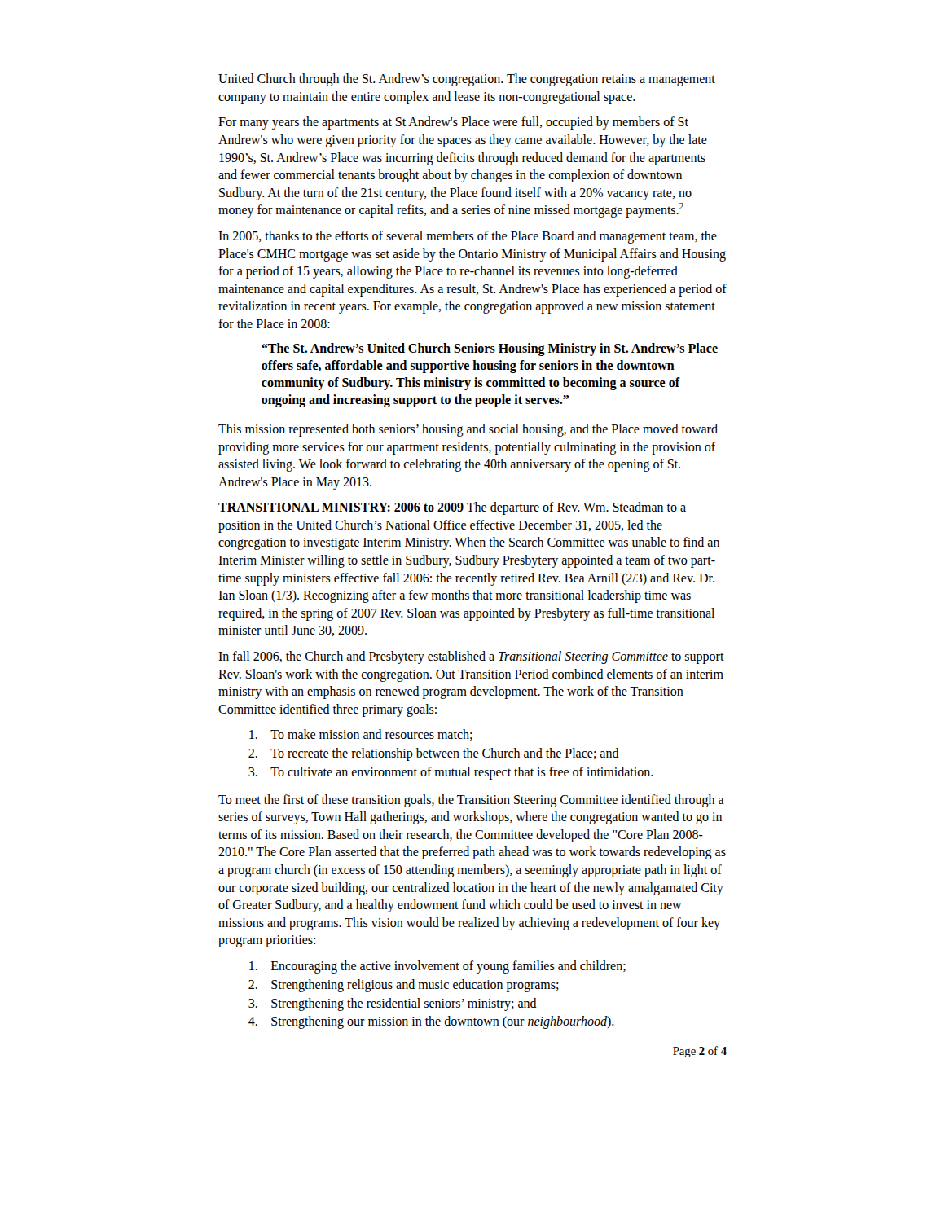United Church through the St. Andrew’s congregation. The congregation retains a management company to maintain the entire complex and lease its non-congregational space.
For many years the apartments at St Andrew's Place were full, occupied by members of St Andrew's who were given priority for the spaces as they came available. However, by the late 1990’s, St. Andrew’s Place was incurring deficits through reduced demand for the apartments and fewer commercial tenants brought about by changes in the complexion of downtown Sudbury. At the turn of the 21st century, the Place found itself with a 20% vacancy rate, no money for maintenance or capital refits, and a series of nine missed mortgage payments.2
In 2005, thanks to the efforts of several members of the Place Board and management team, the Place's CMHC mortgage was set aside by the Ontario Ministry of Municipal Affairs and Housing for a period of 15 years, allowing the Place to re-channel its revenues into long-deferred maintenance and capital expenditures. As a result, St. Andrew's Place has experienced a period of revitalization in recent years. For example, the congregation approved a new mission statement for the Place in 2008:
“The St. Andrew’s United Church Seniors Housing Ministry in St. Andrew’s Place offers safe, affordable and supportive housing for seniors in the downtown community of Sudbury. This ministry is committed to becoming a source of ongoing and increasing support to the people it serves.”
This mission represented both seniors’ housing and social housing, and the Place moved toward providing more services for our apartment residents, potentially culminating in the provision of assisted living. We look forward to celebrating the 40th anniversary of the opening of St. Andrew's Place in May 2013.
TRANSITIONAL MINISTRY: 2006 to 2009 The departure of Rev. Wm. Steadman to a position in the United Church’s National Office effective December 31, 2005, led the congregation to investigate Interim Ministry. When the Search Committee was unable to find an Interim Minister willing to settle in Sudbury, Sudbury Presbytery appointed a team of two part-time supply ministers effective fall 2006: the recently retired Rev. Bea Arnill (2/3) and Rev. Dr. Ian Sloan (1/3). Recognizing after a few months that more transitional leadership time was required, in the spring of 2007 Rev. Sloan was appointed by Presbytery as full-time transitional minister until June 30, 2009.
In fall 2006, the Church and Presbytery established a Transitional Steering Committee to support Rev. Sloan's work with the congregation. Out Transition Period combined elements of an interim ministry with an emphasis on renewed program development. The work of the Transition Committee identified three primary goals:
To make mission and resources match;
To recreate the relationship between the Church and the Place; and
To cultivate an environment of mutual respect that is free of intimidation.
To meet the first of these transition goals, the Transition Steering Committee identified through a series of surveys, Town Hall gatherings, and workshops, where the congregation wanted to go in terms of its mission. Based on their research, the Committee developed the "Core Plan 2008-2010." The Core Plan asserted that the preferred path ahead was to work towards redeveloping as a program church (in excess of 150 attending members), a seemingly appropriate path in light of our corporate sized building, our centralized location in the heart of the newly amalgamated City of Greater Sudbury, and a healthy endowment fund which could be used to invest in new missions and programs. This vision would be realized by achieving a redevelopment of four key program priorities:
Encouraging the active involvement of young families and children;
Strengthening religious and music education programs;
Strengthening the residential seniors’ ministry; and
Strengthening our mission in the downtown (our neighbourhood).
Page 2 of 4